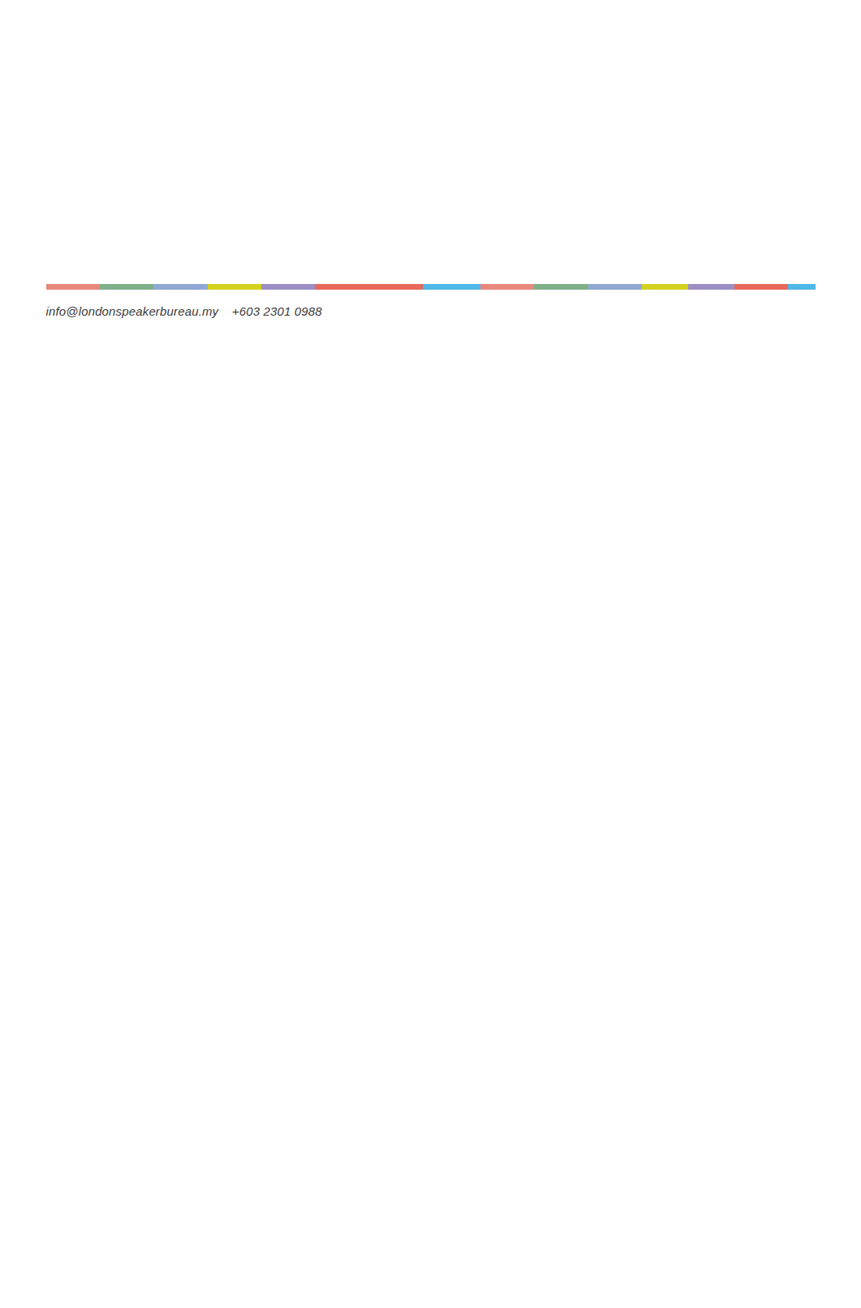info@londonspeakerbureau.my +603 2301 0988